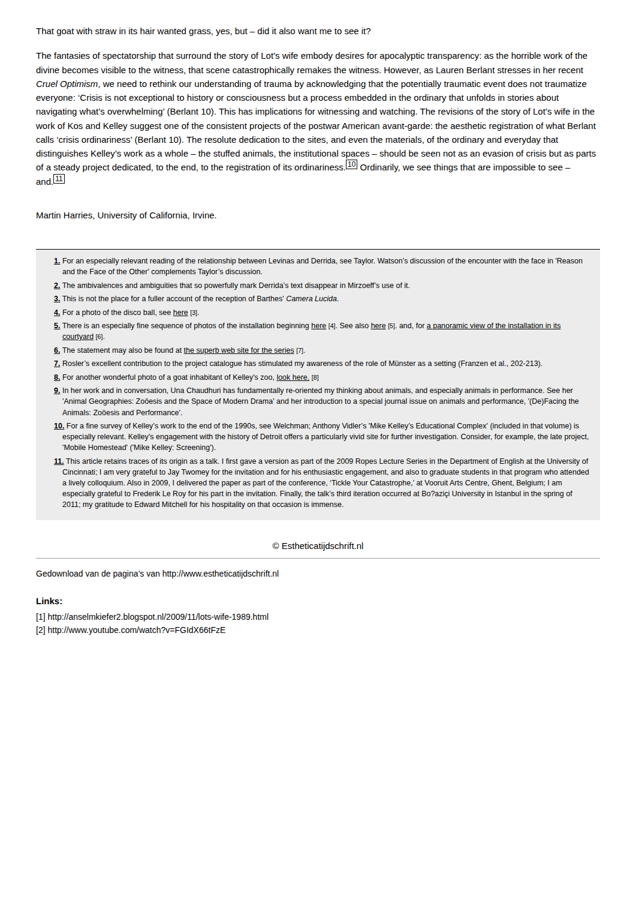That goat with straw in its hair wanted grass, yes, but – did it also want me to see it?
The fantasies of spectatorship that surround the story of Lot’s wife embody desires for apocalyptic transparency: as the horrible work of the divine becomes visible to the witness, that scene catastrophically remakes the witness. However, as Lauren Berlant stresses in her recent Cruel Optimism, we need to rethink our understanding of trauma by acknowledging that the potentially traumatic event does not traumatize everyone: ‘Crisis is not exceptional to history or consciousness but a process embedded in the ordinary that unfolds in stories about navigating what’s overwhelming’ (Berlant 10). This has implications for witnessing and watching. The revisions of the story of Lot’s wife in the work of Kos and Kelley suggest one of the consistent projects of the postwar American avant-garde: the aesthetic registration of what Berlant calls ‘crisis ordinariness’ (Berlant 10). The resolute dedication to the sites, and even the materials, of the ordinary and everyday that distinguishes Kelley’s work as a whole – the stuffed animals, the institutional spaces – should be seen not as an evasion of crisis but as parts of a steady project dedicated, to the end, to the registration of its ordinariness.10 Ordinarily, we see things that are impossible to see – and.11
Martin Harries, University of California, Irvine.
1. For an especially relevant reading of the relationship between Levinas and Derrida, see Taylor. Watson’s discussion of the encounter with the face in 'Reason and the Face of the Other' complements Taylor’s discussion.
2. The ambivalences and ambiguities that so powerfully mark Derrida’s text disappear in Mirzoeff’s use of it.
3. This is not the place for a fuller account of the reception of Barthes' Camera Lucida.
4. For a photo of the disco ball, see here [3].
5. There is an especially fine sequence of photos of the installation beginning here [4]. See also here [5]. and, for a panoramic view of the installation in its courtyard [6].
6. The statement may also be found at the superb web site for the series [7].
7. Rosler’s excellent contribution to the project catalogue has stimulated my awareness of the role of Münster as a setting (Franzen et al., 202-213).
8. For another wonderful photo of a goat inhabitant of Kelley's zoo, look here. [8]
9. In her work and in conversation, Una Chaudhuri has fundamentally re-oriented my thinking about animals, and especially animals in performance. See her 'Animal Geographies: Zoöesis and the Space of Modern Drama' and her introduction to a special journal issue on animals and performance, '(De)Facing the Animals: Zoöesis and Performance'.
10. For a fine survey of Kelley’s work to the end of the 1990s, see Welchman; Anthony Vidler’s 'Mike Kelley’s Educational Complex' (included in that volume) is especially relevant. Kelley’s engagement with the history of Detroit offers a particularly vivid site for further investigation. Consider, for example, the late project, 'Mobile Homestead' ('Mike Kelley: Screening').
11. This article retains traces of its origin as a talk. I first gave a version as part of the 2009 Ropes Lecture Series in the Department of English at the University of Cincinnati; I am very grateful to Jay Twomey for the invitation and for his enthusiastic engagement, and also to graduate students in that program who attended a lively colloquium. Also in 2009, I delivered the paper as part of the conference, ‘Tickle Your Catastrophe,’ at Vooruit Arts Centre, Ghent, Belgium; I am especially grateful to Frederik Le Roy for his part in the invitation. Finally, the talk’s third iteration occurred at Bo?aziçi University in Istanbul in the spring of 2011; my gratitude to Edward Mitchell for his hospitality on that occasion is immense.
© Estheticatijdschrift.nl
Gedownload van de pagina’s van http://www.estheticatijdschrift.nl
Links:
[1] http://anselmkiefer2.blogspot.nl/2009/11/lots-wife-1989.html
[2] http://www.youtube.com/watch?v=FGIdX66tFzE